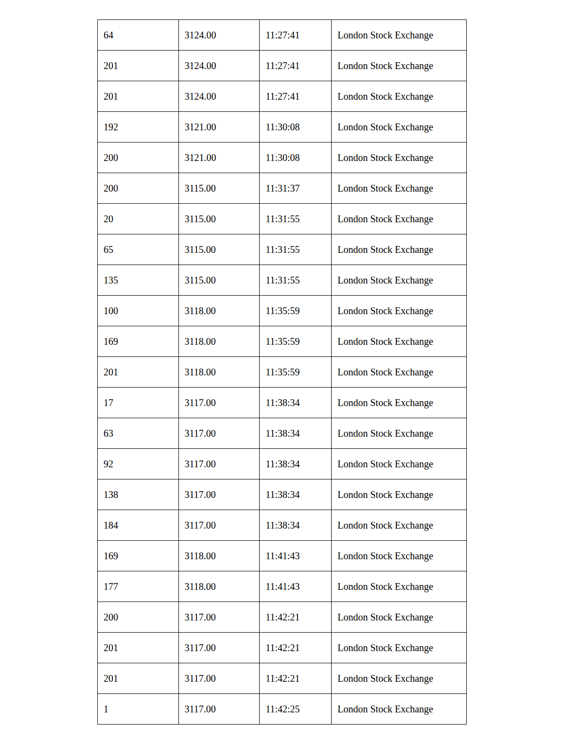| 64 | 3124.00 | 11:27:41 | London Stock Exchange |
| 201 | 3124.00 | 11:27:41 | London Stock Exchange |
| 201 | 3124.00 | 11:27:41 | London Stock Exchange |
| 192 | 3121.00 | 11:30:08 | London Stock Exchange |
| 200 | 3121.00 | 11:30:08 | London Stock Exchange |
| 200 | 3115.00 | 11:31:37 | London Stock Exchange |
| 20 | 3115.00 | 11:31:55 | London Stock Exchange |
| 65 | 3115.00 | 11:31:55 | London Stock Exchange |
| 135 | 3115.00 | 11:31:55 | London Stock Exchange |
| 100 | 3118.00 | 11:35:59 | London Stock Exchange |
| 169 | 3118.00 | 11:35:59 | London Stock Exchange |
| 201 | 3118.00 | 11:35:59 | London Stock Exchange |
| 17 | 3117.00 | 11:38:34 | London Stock Exchange |
| 63 | 3117.00 | 11:38:34 | London Stock Exchange |
| 92 | 3117.00 | 11:38:34 | London Stock Exchange |
| 138 | 3117.00 | 11:38:34 | London Stock Exchange |
| 184 | 3117.00 | 11:38:34 | London Stock Exchange |
| 169 | 3118.00 | 11:41:43 | London Stock Exchange |
| 177 | 3118.00 | 11:41:43 | London Stock Exchange |
| 200 | 3117.00 | 11:42:21 | London Stock Exchange |
| 201 | 3117.00 | 11:42:21 | London Stock Exchange |
| 201 | 3117.00 | 11:42:21 | London Stock Exchange |
| 1 | 3117.00 | 11:42:25 | London Stock Exchange |